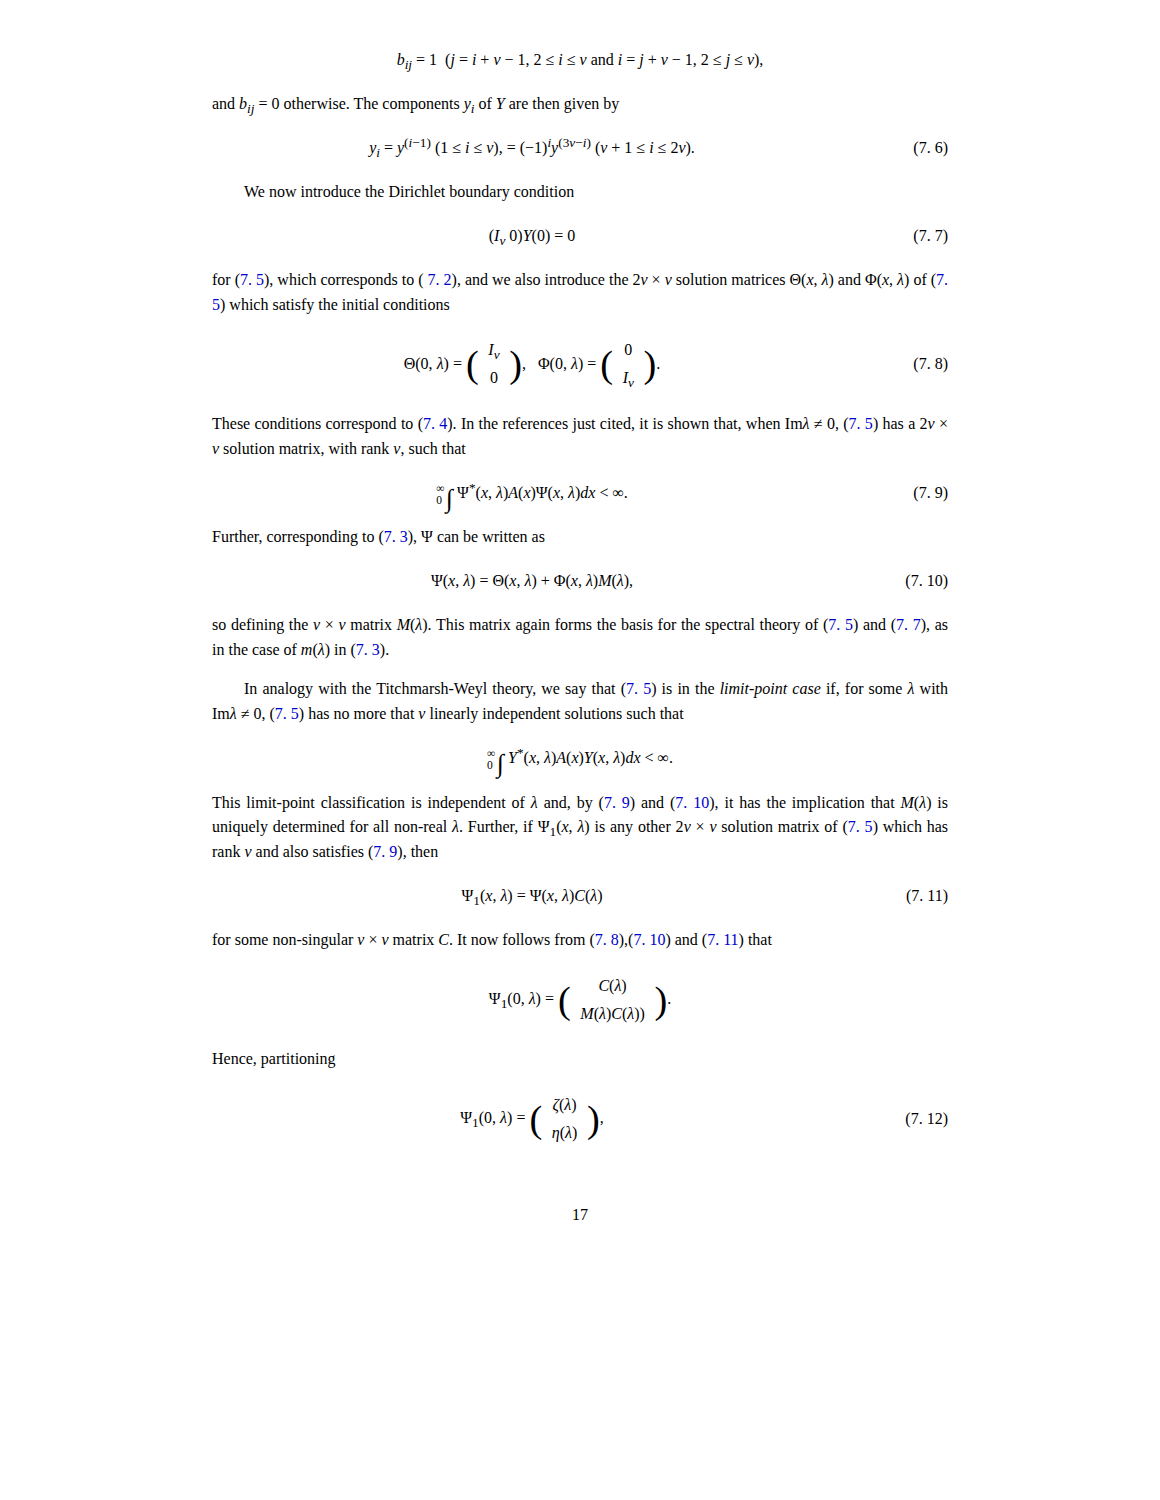bij = 1 (j = i + ν − 1, 2 ≤ i ≤ ν and i = j + ν − 1, 2 ≤ j ≤ ν),
and bij = 0 otherwise. The components yi of Y are then given by
yi = y(i−1) (1 ≤ i ≤ ν), = (−1)iy(3ν−i) (ν + 1 ≤ i ≤ 2ν).
(7. 6)
We now introduce the Dirichlet boundary condition
(Iν 0)Y(0) = 0
(7. 7)
for (7. 5), which corresponds to ( 7. 2), and we also introduce the 2ν × ν solution matrices Θ(x, λ) and Φ(x, λ) of (7. 5) which satisfy the initial conditions
Θ(0, λ) = (
| I ν |
| 0 |
), Φ(0, λ) = (
| 0 |
| I ν |
).
(7. 8)
These conditions correspond to (7. 4). In the references just cited, it is shown that, when Imλ ≠ 0, (7. 5) has a 2ν × ν solution matrix, with rank ν, such that
∞
0∫ Ψ*(x, λ)A(x)Ψ(x, λ)dx < ∞.
(7. 9)
Further, corresponding to (7. 3), Ψ can be written as
Ψ(x, λ) = Θ(x, λ) + Φ(x, λ)M(λ),
(7. 10)
so defining the ν × ν matrix M(λ). This matrix again forms the basis for the spectral theory of (7. 5) and (7. 7), as in the case of m(λ) in (7. 3).
In analogy with the Titchmarsh-Weyl theory, we say that (7. 5) is in the limit-point case if, for some λ with Imλ ≠ 0, (7. 5) has no more that ν linearly independent solutions such that
∞
0∫ Y*(x, λ)A(x)Y(x, λ)dx < ∞.
This limit-point classification is independent of λ and, by (7. 9) and (7. 10), it has the implication that M(λ) is uniquely determined for all non-real λ. Further, if Ψ1(x, λ) is any other 2ν × ν solution matrix of (7. 5) which has rank ν and also satisfies (7. 9), then
Ψ1(x, λ) = Ψ(x, λ)C(λ)
(7. 11)
for some non-singular ν × ν matrix C. It now follows from (7. 8),(7. 10) and (7. 11) that
Ψ1(0, λ) = (
| C ( λ ) |
| M ( λ ) C ( λ )) |
).
Hence, partitioning
Ψ1(0, λ) = (
| ζ ( λ ) |
| η ( λ ) |
),
(7. 12)
17